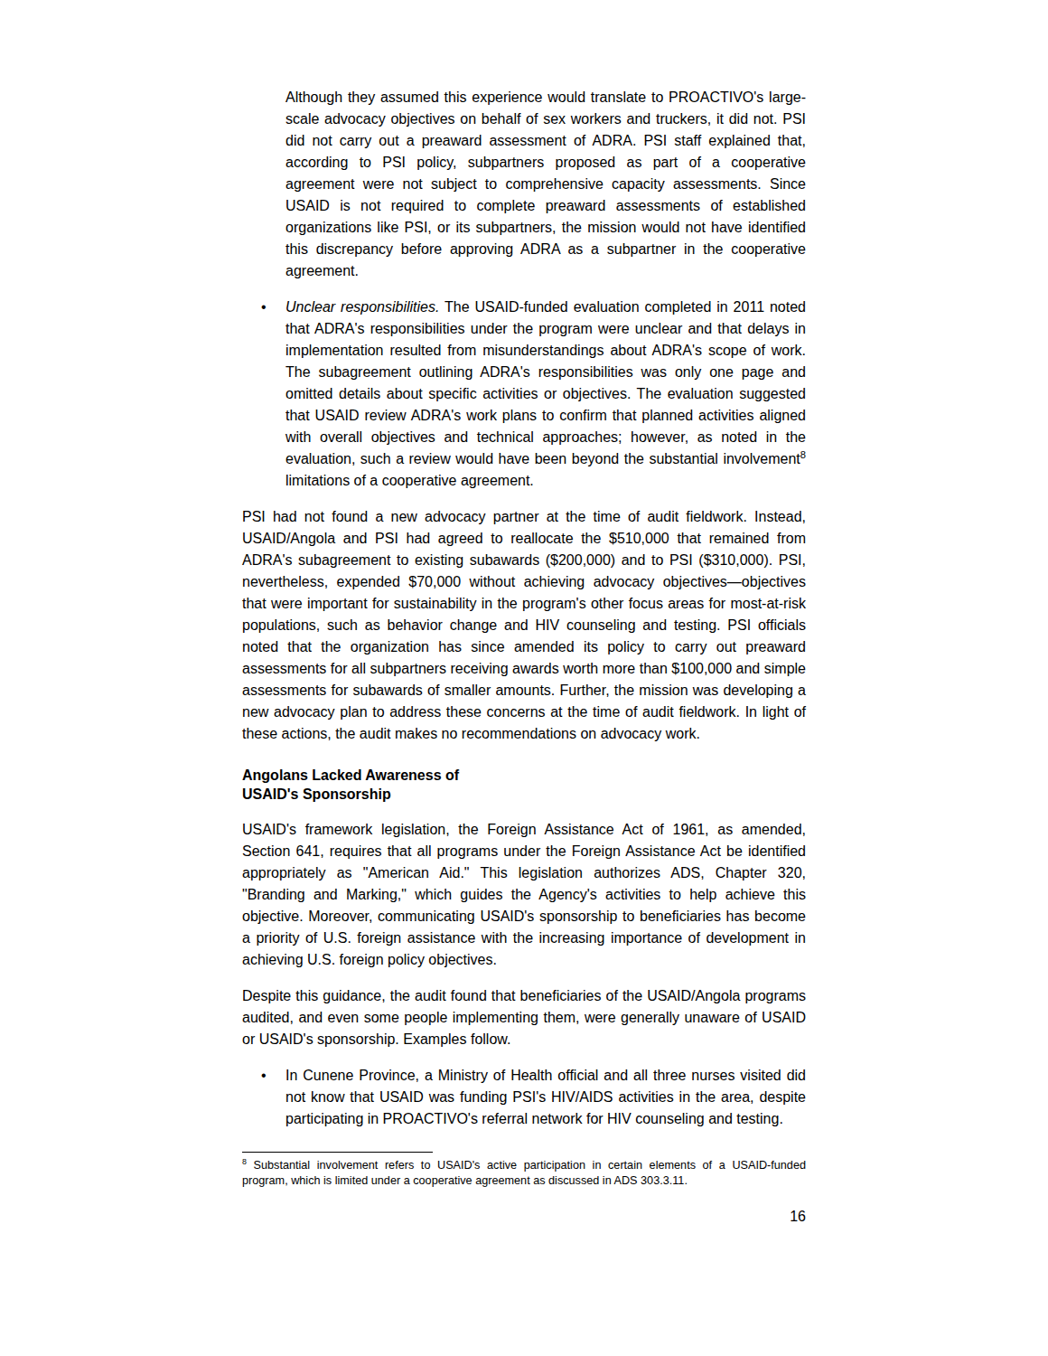Although they assumed this experience would translate to PROACTIVO's large-scale advocacy objectives on behalf of sex workers and truckers, it did not. PSI did not carry out a preaward assessment of ADRA. PSI staff explained that, according to PSI policy, subpartners proposed as part of a cooperative agreement were not subject to comprehensive capacity assessments. Since USAID is not required to complete preaward assessments of established organizations like PSI, or its subpartners, the mission would not have identified this discrepancy before approving ADRA as a subpartner in the cooperative agreement.
Unclear responsibilities. The USAID-funded evaluation completed in 2011 noted that ADRA's responsibilities under the program were unclear and that delays in implementation resulted from misunderstandings about ADRA's scope of work. The subagreement outlining ADRA's responsibilities was only one page and omitted details about specific activities or objectives. The evaluation suggested that USAID review ADRA's work plans to confirm that planned activities aligned with overall objectives and technical approaches; however, as noted in the evaluation, such a review would have been beyond the substantial involvement8 limitations of a cooperative agreement.
PSI had not found a new advocacy partner at the time of audit fieldwork. Instead, USAID/Angola and PSI had agreed to reallocate the $510,000 that remained from ADRA's subagreement to existing subawards ($200,000) and to PSI ($310,000). PSI, nevertheless, expended $70,000 without achieving advocacy objectives—objectives that were important for sustainability in the program's other focus areas for most-at-risk populations, such as behavior change and HIV counseling and testing. PSI officials noted that the organization has since amended its policy to carry out preaward assessments for all subpartners receiving awards worth more than $100,000 and simple assessments for subawards of smaller amounts. Further, the mission was developing a new advocacy plan to address these concerns at the time of audit fieldwork. In light of these actions, the audit makes no recommendations on advocacy work.
Angolans Lacked Awareness of
USAID's Sponsorship
USAID's framework legislation, the Foreign Assistance Act of 1961, as amended, Section 641, requires that all programs under the Foreign Assistance Act be identified appropriately as "American Aid." This legislation authorizes ADS, Chapter 320, "Branding and Marking," which guides the Agency's activities to help achieve this objective. Moreover, communicating USAID's sponsorship to beneficiaries has become a priority of U.S. foreign assistance with the increasing importance of development in achieving U.S. foreign policy objectives.
Despite this guidance, the audit found that beneficiaries of the USAID/Angola programs audited, and even some people implementing them, were generally unaware of USAID or USAID's sponsorship. Examples follow.
In Cunene Province, a Ministry of Health official and all three nurses visited did not know that USAID was funding PSI's HIV/AIDS activities in the area, despite participating in PROACTIVO's referral network for HIV counseling and testing.
8 Substantial involvement refers to USAID's active participation in certain elements of a USAID-funded program, which is limited under a cooperative agreement as discussed in ADS 303.3.11.
16